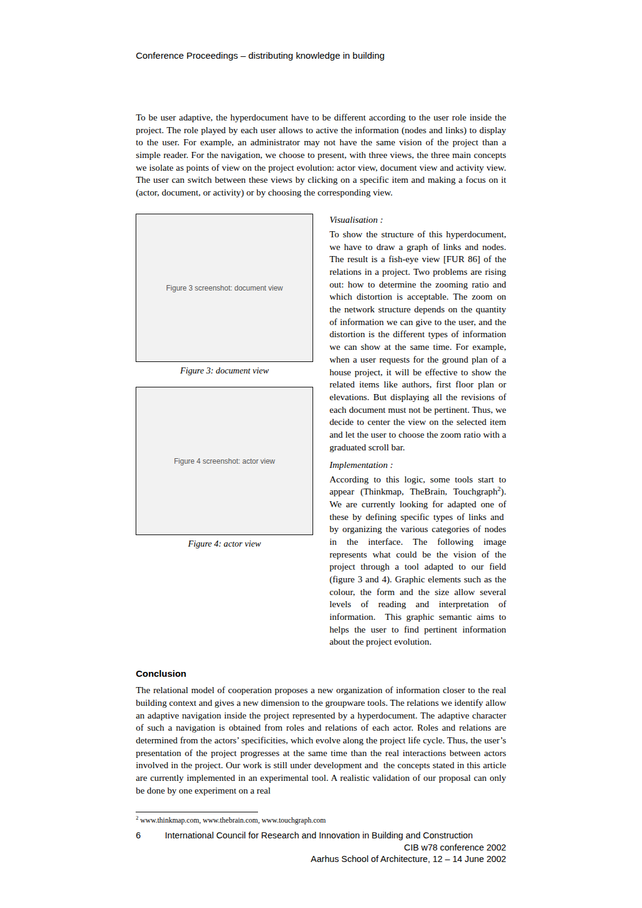Conference Proceedings – distributing knowledge in building
To be user adaptive, the hyperdocument have to be different according to the user role inside the project. The role played by each user allows to active the information (nodes and links) to display to the user. For example, an administrator may not have the same vision of the project than a simple reader. For the navigation, we choose to present, with three views, the three main concepts we isolate as points of view on the project evolution: actor view, document view and activity view. The user can switch between these views by clicking on a specific item and making a focus on it (actor, document, or activity) or by choosing the corresponding view.
Figure 3 screenshot: document view
Figure 3: document view
Figure 4 screenshot: actor view
Figure 4: actor view
Visualisation :
To show the structure of this hyperdocument, we have to draw a graph of links and nodes. The result is a fish-eye view [FUR 86] of the relations in a project. Two problems are rising out: how to determine the zooming ratio and which distortion is acceptable. The zoom on the network structure depends on the quantity of information we can give to the user, and the distortion is the different types of information we can show at the same time. For example, when a user requests for the ground plan of a house project, it will be effective to show the related items like authors, first floor plan or elevations. But displaying all the revisions of each document must not be pertinent. Thus, we decide to center the view on the selected item and let the user to choose the zoom ratio with a graduated scroll bar.
Implementation :
According to this logic, some tools start to appear (Thinkmap, TheBrain, Touchgraph2). We are currently looking for adapted one of these by defining specific types of links and by organizing the various categories of nodes in the interface. The following image represents what could be the vision of the project through a tool adapted to our field (figure 3 and 4). Graphic elements such as the colour, the form and the size allow several levels of reading and interpretation of information. This graphic semantic aims to helps the user to find pertinent information about the project evolution.
Conclusion
The relational model of cooperation proposes a new organization of information closer to the real building context and gives a new dimension to the groupware tools. The relations we identify allow an adaptive navigation inside the project represented by a hyperdocument. The adaptive character of such a navigation is obtained from roles and relations of each actor. Roles and relations are determined from the actors’ specificities, which evolve along the project life cycle. Thus, the user’s presentation of the project progresses at the same time than the real interactions between actors involved in the project. Our work is still under development and the concepts stated in this article are currently implemented in an experimental tool. A realistic validation of our proposal can only be done by one experiment on a real
2 www.thinkmap.com, www.thebrain.com, www.touchgraph.com
6
International Council for Research and Innovation in Building and Construction
CIB w78 conference 2002
Aarhus School of Architecture, 12 – 14 June 2002